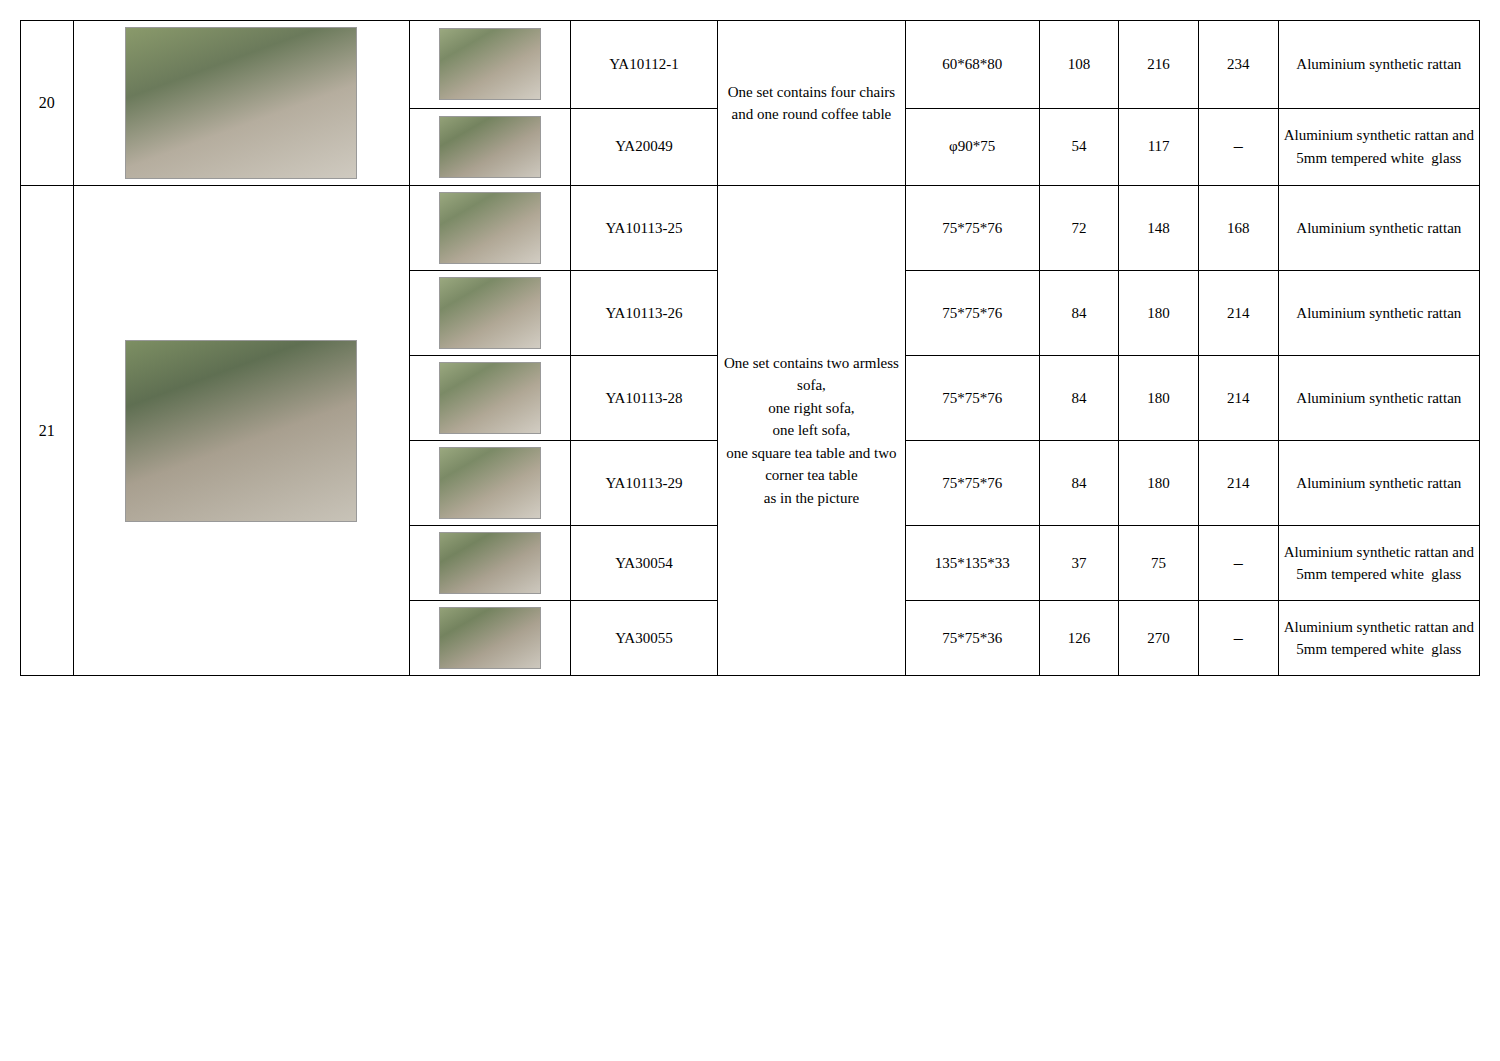| 20 | | | YA10112-1 | One set contains four chairs and one round coffee table | 60*68*80 | 108 | 216 | 234 | Aluminium synthetic rattan |
| | YA20049 | φ90*75 | 54 | 117 | – | Aluminium synthetic rattan and 5mm tempered white glass |
| 21 | | | YA10113-25 | One set contains two armless sofa, one right sofa, one left sofa, one square tea table and two corner tea table as in the picture | 75*75*76 | 72 | 148 | 168 | Aluminium synthetic rattan |
| | YA10113-26 | 75*75*76 | 84 | 180 | 214 | Aluminium synthetic rattan |
| | YA10113-28 | 75*75*76 | 84 | 180 | 214 | Aluminium synthetic rattan |
| | YA10113-29 | 75*75*76 | 84 | 180 | 214 | Aluminium synthetic rattan |
| | YA30054 | 135*135*33 | 37 | 75 | – | Aluminium synthetic rattan and 5mm tempered white glass |
| | YA30055 | 75*75*36 | 126 | 270 | – | Aluminium synthetic rattan and 5mm tempered white glass |